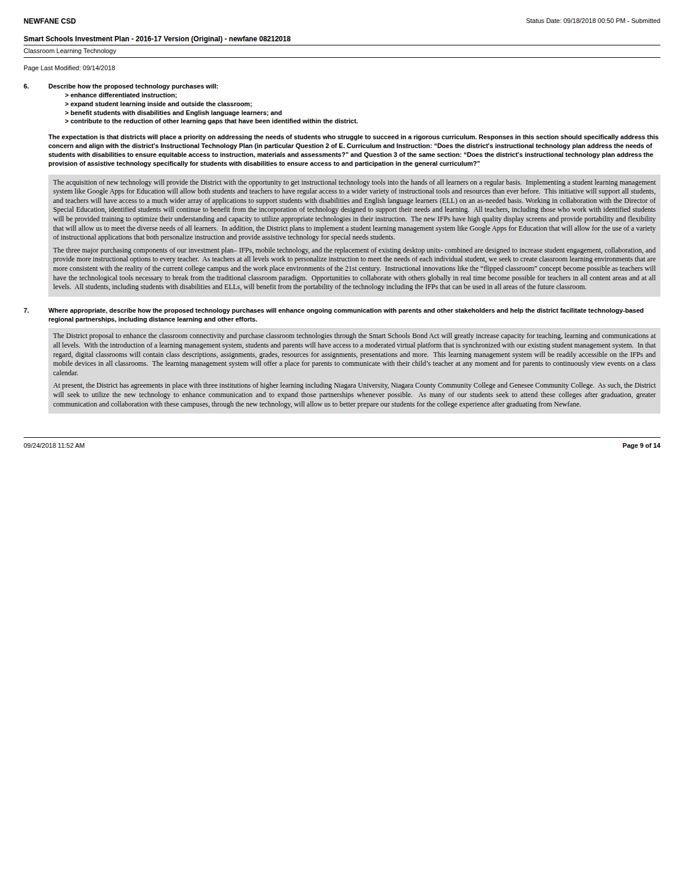NEWFANE CSD
Status Date: 09/18/2018 00:50 PM - Submitted
Smart Schools Investment Plan - 2016-17 Version (Original) - newfane 08212018
Classroom Learning Technology
Page Last Modified: 09/14/2018
6.
Describe how the proposed technology purchases will:
enhance differentiated instruction;
expand student learning inside and outside the classroom;
benefit students with disabilities and English language learners; and
contribute to the reduction of other learning gaps that have been identified within the district.
The expectation is that districts will place a priority on addressing the needs of students who struggle to succeed in a rigorous curriculum. Responses in this section should specifically address this concern and align with the district's Instructional Technology Plan (in particular Question 2 of E. Curriculum and Instruction: “Does the district's instructional technology plan address the needs of students with disabilities to ensure equitable access to instruction, materials and assessments?” and Question 3 of the same section: “Does the district's instructional technology plan address the provision of assistive technology specifically for students with disabilities to ensure access to and participation in the general curriculum?”
The acquisition of new technology will provide the District with the opportunity to get instructional technology tools into the hands of all learners on a regular basis. Implementing a student learning management system like Google Apps for Education will allow both students and teachers to have regular access to a wider variety of instructional tools and resources than ever before. This initiative will support all students, and teachers will have access to a much wider array of applications to support students with disabilities and English language learners (ELL) on an as-needed basis. Working in collaboration with the Director of Special Education, identified students will continue to benefit from the incorporation of technology designed to support their needs and learning. All teachers, including those who work with identified students will be provided training to optimize their understanding and capacity to utilize appropriate technologies in their instruction. The new IFPs have high quality display screens and provide portability and flexibility that will allow us to meet the diverse needs of all learners. In addition, the District plans to implement a student learning management system like Google Apps for Education that will allow for the use of a variety of instructional applications that both personalize instruction and provide assistive technology for special needs students.
The three major purchasing components of our investment plan– IFPs, mobile technology, and the replacement of existing desktop units- combined are designed to increase student engagement, collaboration, and provide more instructional options to every teacher. As teachers at all levels work to personalize instruction to meet the needs of each individual student, we seek to create classroom learning environments that are more consistent with the reality of the current college campus and the work place environments of the 21st century. Instructional innovations like the “flipped classroom” concept become possible as teachers will have the technological tools necessary to break from the traditional classroom paradigm. Opportunities to collaborate with others globally in real time become possible for teachers in all content areas and at all levels. All students, including students with disabilities and ELLs, will benefit from the portability of the technology including the IFPs that can be used in all areas of the future classroom.
7.
Where appropriate, describe how the proposed technology purchases will enhance ongoing communication with parents and other stakeholders and help the district facilitate technology-based regional partnerships, including distance learning and other efforts.
The District proposal to enhance the classroom connectivity and purchase classroom technologies through the Smart Schools Bond Act will greatly increase capacity for teaching, learning and communications at all levels. With the introduction of a learning management system, students and parents will have access to a moderated virtual platform that is synchronized with our existing student management system. In that regard, digital classrooms will contain class descriptions, assignments, grades, resources for assignments, presentations and more. This learning management system will be readily accessible on the IFPs and mobile devices in all classrooms. The learning management system will offer a place for parents to communicate with their child’s teacher at any moment and for parents to continuously view events on a class calendar.
At present, the District has agreements in place with three institutions of higher learning including Niagara University, Niagara County Community College and Genesee Community College. As such, the District will seek to utilize the new technology to enhance communication and to expand those partnerships whenever possible. As many of our students seek to attend these colleges after graduation, greater communication and collaboration with these campuses, through the new technology, will allow us to better prepare our students for the college experience after graduating from Newfane.
09/24/2018 11:52 AM
Page 9 of 14